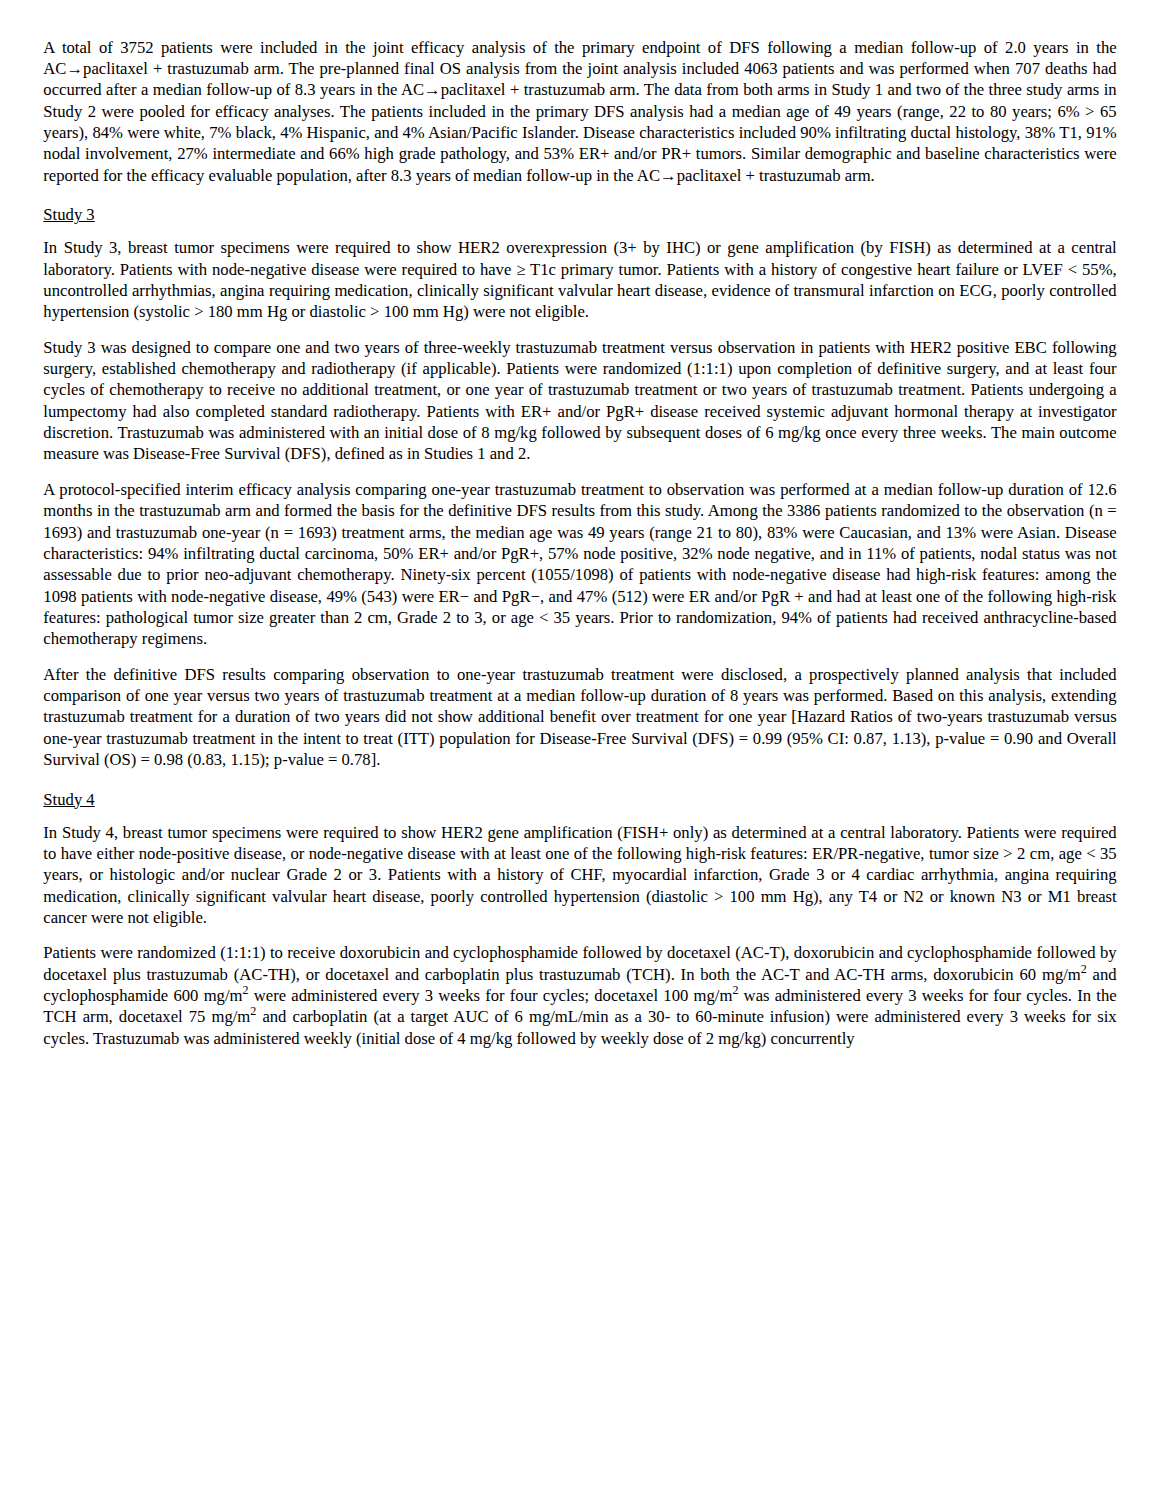A total of 3752 patients were included in the joint efficacy analysis of the primary endpoint of DFS following a median follow-up of 2.0 years in the AC→paclitaxel + trastuzumab arm. The pre-planned final OS analysis from the joint analysis included 4063 patients and was performed when 707 deaths had occurred after a median follow-up of 8.3 years in the AC→paclitaxel + trastuzumab arm. The data from both arms in Study 1 and two of the three study arms in Study 2 were pooled for efficacy analyses. The patients included in the primary DFS analysis had a median age of 49 years (range, 22 to 80 years; 6% > 65 years), 84% were white, 7% black, 4% Hispanic, and 4% Asian/Pacific Islander. Disease characteristics included 90% infiltrating ductal histology, 38% T1, 91% nodal involvement, 27% intermediate and 66% high grade pathology, and 53% ER+ and/or PR+ tumors. Similar demographic and baseline characteristics were reported for the efficacy evaluable population, after 8.3 years of median follow-up in the AC→paclitaxel + trastuzumab arm.
Study 3
In Study 3, breast tumor specimens were required to show HER2 overexpression (3+ by IHC) or gene amplification (by FISH) as determined at a central laboratory. Patients with node-negative disease were required to have ≥ T1c primary tumor. Patients with a history of congestive heart failure or LVEF < 55%, uncontrolled arrhythmias, angina requiring medication, clinically significant valvular heart disease, evidence of transmural infarction on ECG, poorly controlled hypertension (systolic > 180 mm Hg or diastolic > 100 mm Hg) were not eligible.
Study 3 was designed to compare one and two years of three-weekly trastuzumab treatment versus observation in patients with HER2 positive EBC following surgery, established chemotherapy and radiotherapy (if applicable). Patients were randomized (1:1:1) upon completion of definitive surgery, and at least four cycles of chemotherapy to receive no additional treatment, or one year of trastuzumab treatment or two years of trastuzumab treatment. Patients undergoing a lumpectomy had also completed standard radiotherapy. Patients with ER+ and/or PgR+ disease received systemic adjuvant hormonal therapy at investigator discretion. Trastuzumab was administered with an initial dose of 8 mg/kg followed by subsequent doses of 6 mg/kg once every three weeks. The main outcome measure was Disease-Free Survival (DFS), defined as in Studies 1 and 2.
A protocol-specified interim efficacy analysis comparing one-year trastuzumab treatment to observation was performed at a median follow-up duration of 12.6 months in the trastuzumab arm and formed the basis for the definitive DFS results from this study. Among the 3386 patients randomized to the observation (n = 1693) and trastuzumab one-year (n = 1693) treatment arms, the median age was 49 years (range 21 to 80), 83% were Caucasian, and 13% were Asian. Disease characteristics: 94% infiltrating ductal carcinoma, 50% ER+ and/or PgR+, 57% node positive, 32% node negative, and in 11% of patients, nodal status was not assessable due to prior neo-adjuvant chemotherapy. Ninety-six percent (1055/1098) of patients with node-negative disease had high-risk features: among the 1098 patients with node-negative disease, 49% (543) were ER− and PgR−, and 47% (512) were ER and/or PgR + and had at least one of the following high-risk features: pathological tumor size greater than 2 cm, Grade 2 to 3, or age < 35 years. Prior to randomization, 94% of patients had received anthracycline-based chemotherapy regimens.
After the definitive DFS results comparing observation to one-year trastuzumab treatment were disclosed, a prospectively planned analysis that included comparison of one year versus two years of trastuzumab treatment at a median follow-up duration of 8 years was performed. Based on this analysis, extending trastuzumab treatment for a duration of two years did not show additional benefit over treatment for one year [Hazard Ratios of two-years trastuzumab versus one-year trastuzumab treatment in the intent to treat (ITT) population for Disease-Free Survival (DFS) = 0.99 (95% CI: 0.87, 1.13), p-value = 0.90 and Overall Survival (OS) = 0.98 (0.83, 1.15); p-value = 0.78].
Study 4
In Study 4, breast tumor specimens were required to show HER2 gene amplification (FISH+ only) as determined at a central laboratory. Patients were required to have either node-positive disease, or node-negative disease with at least one of the following high-risk features: ER/PR-negative, tumor size > 2 cm, age < 35 years, or histologic and/or nuclear Grade 2 or 3. Patients with a history of CHF, myocardial infarction, Grade 3 or 4 cardiac arrhythmia, angina requiring medication, clinically significant valvular heart disease, poorly controlled hypertension (diastolic > 100 mm Hg), any T4 or N2 or known N3 or M1 breast cancer were not eligible.
Patients were randomized (1:1:1) to receive doxorubicin and cyclophosphamide followed by docetaxel (AC-T), doxorubicin and cyclophosphamide followed by docetaxel plus trastuzumab (AC-TH), or docetaxel and carboplatin plus trastuzumab (TCH). In both the AC-T and AC-TH arms, doxorubicin 60 mg/m2 and cyclophosphamide 600 mg/m2 were administered every 3 weeks for four cycles; docetaxel 100 mg/m2 was administered every 3 weeks for four cycles. In the TCH arm, docetaxel 75 mg/m2 and carboplatin (at a target AUC of 6 mg/mL/min as a 30- to 60-minute infusion) were administered every 3 weeks for six cycles. Trastuzumab was administered weekly (initial dose of 4 mg/kg followed by weekly dose of 2 mg/kg) concurrently